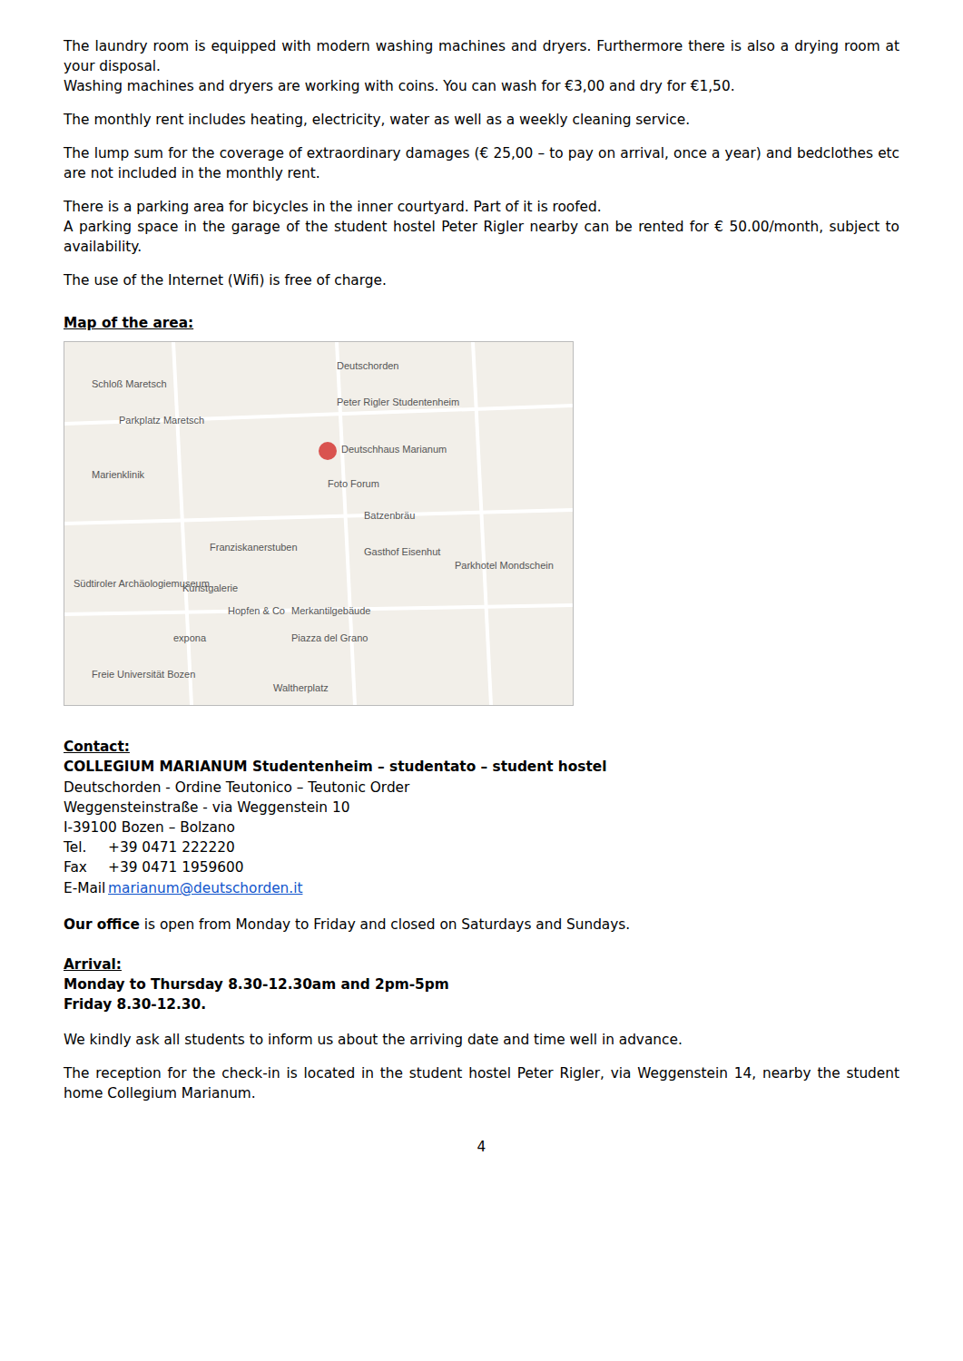The laundry room is equipped with modern washing machines and dryers. Furthermore there is also a drying room at your disposal.
Washing machines and dryers are working with coins. You can wash for €3,00 and dry for €1,50.
The monthly rent includes heating, electricity, water as well as a weekly cleaning service.
The lump sum for the coverage of extraordinary damages (€ 25,00 – to pay on arrival, once a year) and bedclothes etc are not included in the monthly rent.
There is a parking area for bicycles in the inner courtyard. Part of it is roofed.
A parking space in the garage of the student hostel Peter Rigler nearby can be rented for € 50.00/month, subject to availability.
The use of the Internet (Wifi) is free of charge.
Map of the area:
Contact:
COLLEGIUM MARIANUM Studentenheim – studentato – student hostel
Deutschorden - Ordine Teutonico – Teutonic Order
Weggensteinstraße - via Weggenstein 10
I-39100 Bozen – Bolzano
Tel.+39 0471 222220
Fax+39 0471 1959600
E-Mail marianum@deutschorden.it
Our office is open from Monday to Friday and closed on Saturdays and Sundays.
Arrival:
Monday to Thursday 8.30-12.30am and 2pm-5pm
Friday 8.30-12.30.
We kindly ask all students to inform us about the arriving date and time well in advance.
The reception for the check-in is located in the student hostel Peter Rigler, via Weggenstein 14, nearby the student home Collegium Marianum.
4